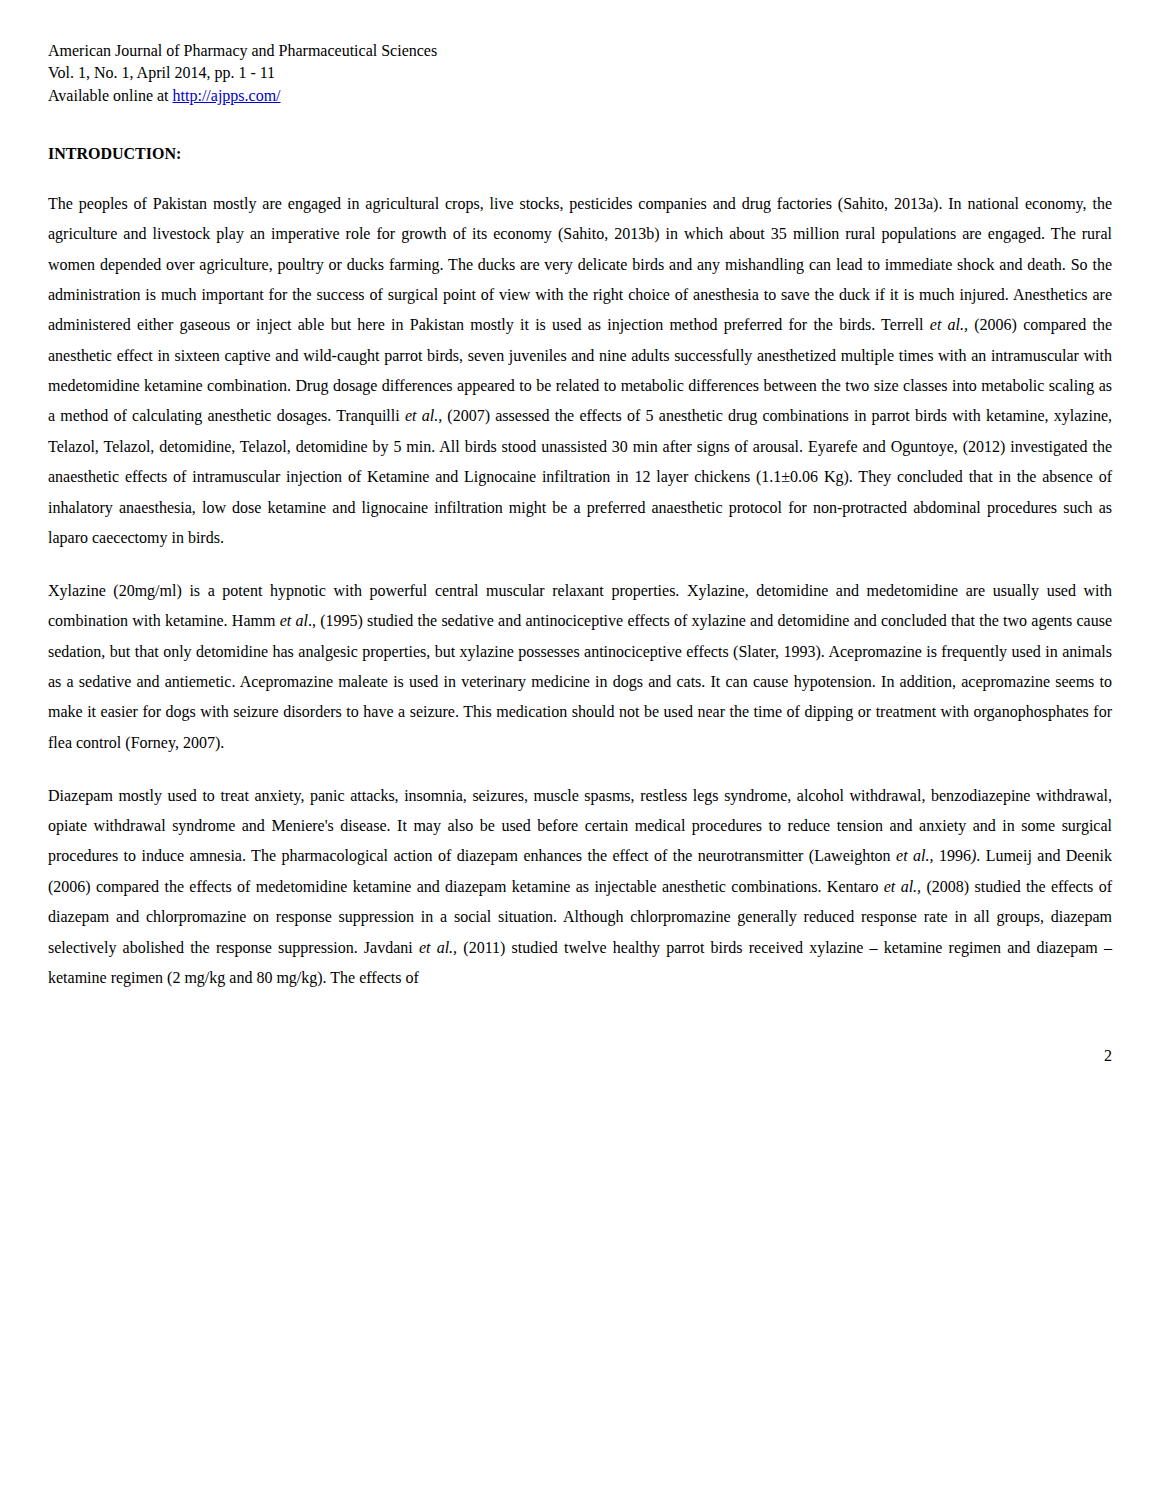American Journal of Pharmacy and Pharmaceutical Sciences
Vol. 1, No. 1, April 2014, pp. 1 - 11
Available online at http://ajpps.com/
INTRODUCTION:
The peoples of Pakistan mostly are engaged in agricultural crops, live stocks, pesticides companies and drug factories (Sahito, 2013a). In national economy, the agriculture and livestock play an imperative role for growth of its economy (Sahito, 2013b) in which about 35 million rural populations are engaged. The rural women depended over agriculture, poultry or ducks farming. The ducks are very delicate birds and any mishandling can lead to immediate shock and death. So the administration is much important for the success of surgical point of view with the right choice of anesthesia to save the duck if it is much injured. Anesthetics are administered either gaseous or inject able but here in Pakistan mostly it is used as injection method preferred for the birds. Terrell et al., (2006) compared the anesthetic effect in sixteen captive and wild-caught parrot birds, seven juveniles and nine adults successfully anesthetized multiple times with an intramuscular with medetomidine ketamine combination. Drug dosage differences appeared to be related to metabolic differences between the two size classes into metabolic scaling as a method of calculating anesthetic dosages. Tranquilli et al., (2007) assessed the effects of 5 anesthetic drug combinations in parrot birds with ketamine, xylazine, Telazol, Telazol, detomidine, Telazol, detomidine by 5 min. All birds stood unassisted 30 min after signs of arousal. Eyarefe and Oguntoye, (2012) investigated the anaesthetic effects of intramuscular injection of Ketamine and Lignocaine infiltration in 12 layer chickens (1.1±0.06 Kg). They concluded that in the absence of inhalatory anaesthesia, low dose ketamine and lignocaine infiltration might be a preferred anaesthetic protocol for non-protracted abdominal procedures such as laparo caecectomy in birds.
Xylazine (20mg/ml) is a potent hypnotic with powerful central muscular relaxant properties. Xylazine, detomidine and medetomidine are usually used with combination with ketamine. Hamm et al., (1995) studied the sedative and antinociceptive effects of xylazine and detomidine and concluded that the two agents cause sedation, but that only detomidine has analgesic properties, but xylazine possesses antinociceptive effects (Slater, 1993). Acepromazine is frequently used in animals as a sedative and antiemetic. Acepromazine maleate is used in veterinary medicine in dogs and cats. It can cause hypotension. In addition, acepromazine seems to make it easier for dogs with seizure disorders to have a seizure. This medication should not be used near the time of dipping or treatment with organophosphates for flea control (Forney, 2007).
Diazepam mostly used to treat anxiety, panic attacks, insomnia, seizures, muscle spasms, restless legs syndrome, alcohol withdrawal, benzodiazepine withdrawal, opiate withdrawal syndrome and Meniere's disease. It may also be used before certain medical procedures to reduce tension and anxiety and in some surgical procedures to induce amnesia. The pharmacological action of diazepam enhances the effect of the neurotransmitter (Laweighton et al., 1996). Lumeij and Deenik (2006) compared the effects of medetomidine ketamine and diazepam ketamine as injectable anesthetic combinations. Kentaro et al., (2008) studied the effects of diazepam and chlorpromazine on response suppression in a social situation. Although chlorpromazine generally reduced response rate in all groups, diazepam selectively abolished the response suppression. Javdani et al., (2011) studied twelve healthy parrot birds received xylazine – ketamine regimen and diazepam – ketamine regimen (2 mg/kg and 80 mg/kg). The effects of
2